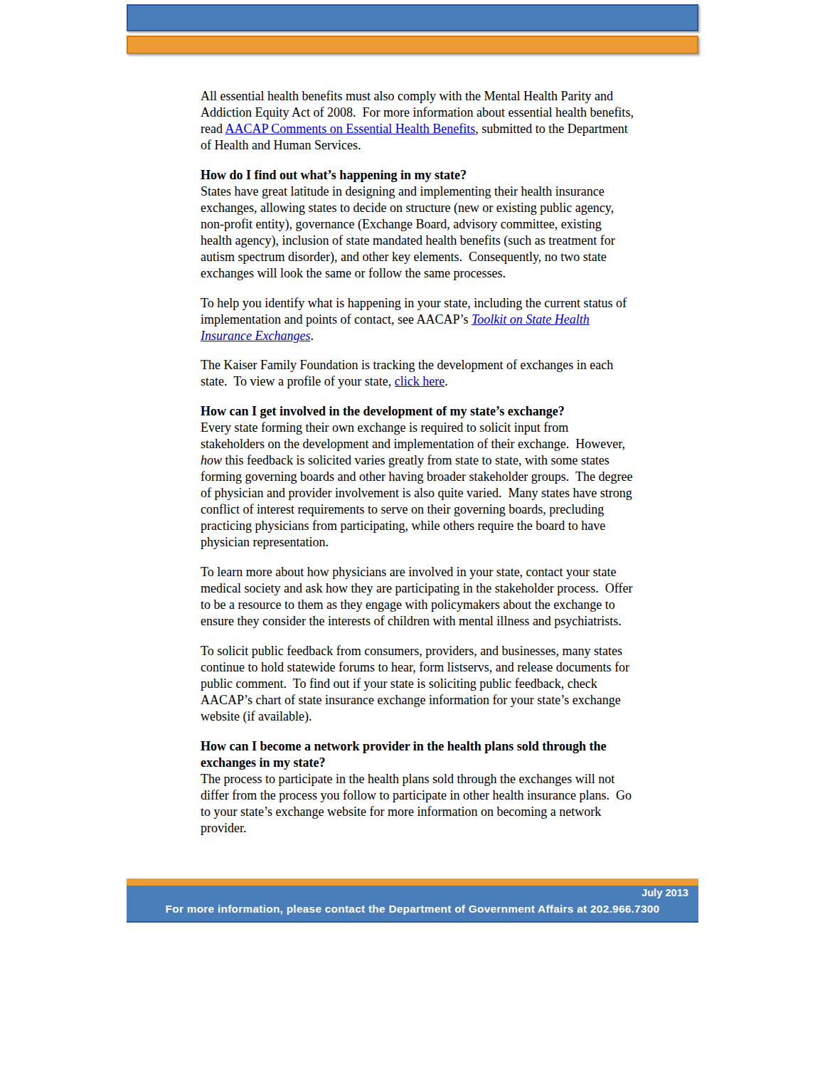All essential health benefits must also comply with the Mental Health Parity and Addiction Equity Act of 2008. For more information about essential health benefits, read AACAP Comments on Essential Health Benefits, submitted to the Department of Health and Human Services.
How do I find out what’s happening in my state?
States have great latitude in designing and implementing their health insurance exchanges, allowing states to decide on structure (new or existing public agency, non-profit entity), governance (Exchange Board, advisory committee, existing health agency), inclusion of state mandated health benefits (such as treatment for autism spectrum disorder), and other key elements. Consequently, no two state exchanges will look the same or follow the same processes.
To help you identify what is happening in your state, including the current status of implementation and points of contact, see AACAP’s Toolkit on State Health Insurance Exchanges.
The Kaiser Family Foundation is tracking the development of exchanges in each state. To view a profile of your state, click here.
How can I get involved in the development of my state’s exchange?
Every state forming their own exchange is required to solicit input from stakeholders on the development and implementation of their exchange. However, how this feedback is solicited varies greatly from state to state, with some states forming governing boards and other having broader stakeholder groups. The degree of physician and provider involvement is also quite varied. Many states have strong conflict of interest requirements to serve on their governing boards, precluding practicing physicians from participating, while others require the board to have physician representation.
To learn more about how physicians are involved in your state, contact your state medical society and ask how they are participating in the stakeholder process. Offer to be a resource to them as they engage with policymakers about the exchange to ensure they consider the interests of children with mental illness and psychiatrists.
To solicit public feedback from consumers, providers, and businesses, many states continue to hold statewide forums to hear, form listservs, and release documents for public comment. To find out if your state is soliciting public feedback, check AACAP’s chart of state insurance exchange information for your state’s exchange website (if available).
How can I become a network provider in the health plans sold through the exchanges in my state?
The process to participate in the health plans sold through the exchanges will not differ from the process you follow to participate in other health insurance plans. Go to your state’s exchange website for more information on becoming a network provider.
July 2013
For more information, please contact the Department of Government Affairs at 202.966.7300